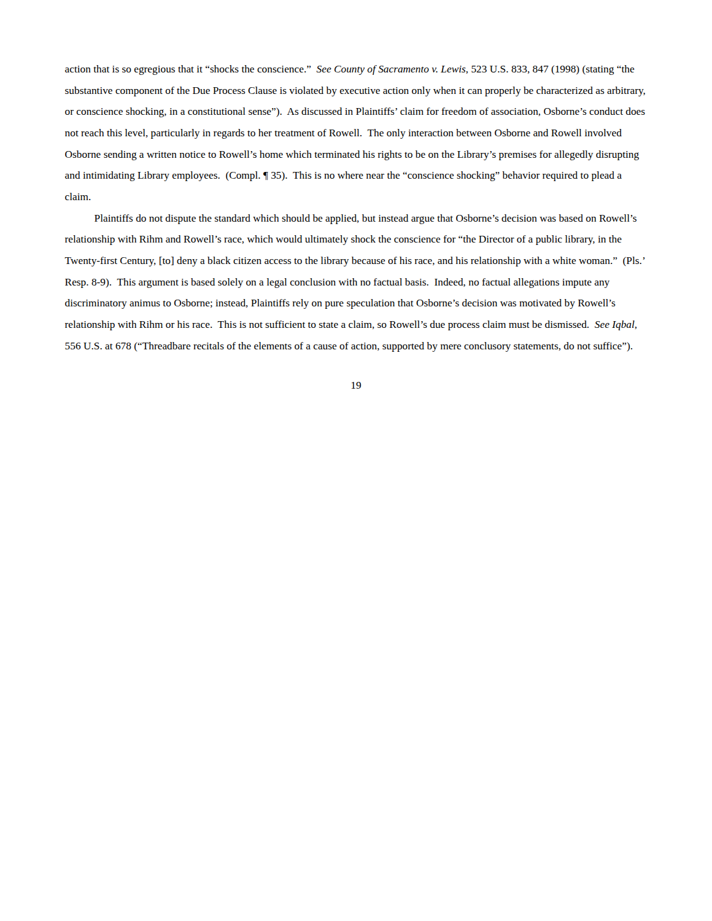action that is so egregious that it “shocks the conscience.” See County of Sacramento v. Lewis, 523 U.S. 833, 847 (1998) (stating “the substantive component of the Due Process Clause is violated by executive action only when it can properly be characterized as arbitrary, or conscience shocking, in a constitutional sense”). As discussed in Plaintiffs’ claim for freedom of association, Osborne’s conduct does not reach this level, particularly in regards to her treatment of Rowell. The only interaction between Osborne and Rowell involved Osborne sending a written notice to Rowell’s home which terminated his rights to be on the Library’s premises for allegedly disrupting and intimidating Library employees. (Compl. ¶ 35). This is no where near the “conscience shocking” behavior required to plead a claim.
Plaintiffs do not dispute the standard which should be applied, but instead argue that Osborne’s decision was based on Rowell’s relationship with Rihm and Rowell’s race, which would ultimately shock the conscience for “the Director of a public library, in the Twenty-first Century, [to] deny a black citizen access to the library because of his race, and his relationship with a white woman.” (Pls.’ Resp. 8-9). This argument is based solely on a legal conclusion with no factual basis. Indeed, no factual allegations impute any discriminatory animus to Osborne; instead, Plaintiffs rely on pure speculation that Osborne’s decision was motivated by Rowell’s relationship with Rihm or his race. This is not sufficient to state a claim, so Rowell’s due process claim must be dismissed. See Iqbal, 556 U.S. at 678 (“Threadbare recitals of the elements of a cause of action, supported by mere conclusory statements, do not suffice”).
19